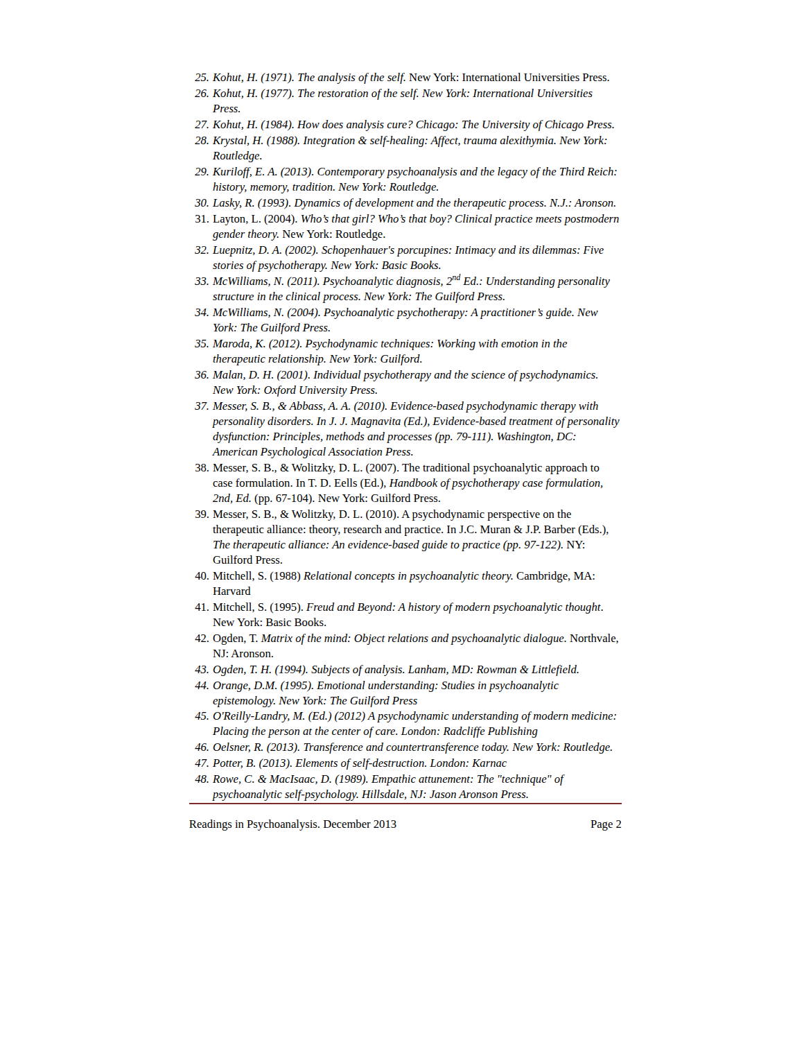25. Kohut, H. (1971). The analysis of the self. New York: International Universities Press.
26. Kohut, H. (1977). The restoration of the self. New York: International Universities Press.
27. Kohut, H. (1984). How does analysis cure? Chicago: The University of Chicago Press.
28. Krystal, H. (1988). Integration & self-healing: Affect, trauma alexithymia. New York: Routledge.
29. Kuriloff, E. A. (2013). Contemporary psychoanalysis and the legacy of the Third Reich: history, memory, tradition. New York: Routledge.
30. Lasky, R. (1993). Dynamics of development and the therapeutic process. N.J.: Aronson.
31. Layton, L. (2004). Who’s that girl? Who’s that boy? Clinical practice meets postmodern gender theory. New York: Routledge.
32. Luepnitz, D. A. (2002). Schopenhauer's porcupines: Intimacy and its dilemmas: Five stories of psychotherapy. New York: Basic Books.
33. McWilliams, N. (2011). Psychoanalytic diagnosis, 2nd Ed.: Understanding personality structure in the clinical process. New York: The Guilford Press.
34. McWilliams, N. (2004). Psychoanalytic psychotherapy: A practitioner’s guide. New York: The Guilford Press.
35. Maroda, K. (2012). Psychodynamic techniques: Working with emotion in the therapeutic relationship. New York: Guilford.
36. Malan, D. H. (2001). Individual psychotherapy and the science of psychodynamics. New York: Oxford University Press.
37. Messer, S. B., & Abbass, A. A. (2010). Evidence-based psychodynamic therapy with personality disorders. In J. J. Magnavita (Ed.), Evidence-based treatment of personality dysfunction: Principles, methods and processes (pp. 79-111). Washington, DC: American Psychological Association Press.
38. Messer, S. B., & Wolitzky, D. L. (2007). The traditional psychoanalytic approach to case formulation. In T. D. Eells (Ed.), Handbook of psychotherapy case formulation, 2nd, Ed. (pp. 67-104). New York: Guilford Press.
39. Messer, S. B., & Wolitzky, D. L. (2010). A psychodynamic perspective on the therapeutic alliance: theory, research and practice. In J.C. Muran & J.P. Barber (Eds.), The therapeutic alliance: An evidence-based guide to practice (pp. 97-122). NY: Guilford Press.
40. Mitchell, S. (1988) Relational concepts in psychoanalytic theory. Cambridge, MA: Harvard
41. Mitchell, S. (1995). Freud and Beyond: A history of modern psychoanalytic thought. New York: Basic Books.
42. Ogden, T. Matrix of the mind: Object relations and psychoanalytic dialogue. Northvale, NJ: Aronson.
43. Ogden, T. H. (1994). Subjects of analysis. Lanham, MD: Rowman & Littlefield.
44. Orange, D.M. (1995). Emotional understanding: Studies in psychoanalytic epistemology. New York: The Guilford Press
45. O'Reilly-Landry, M. (Ed.) (2012) A psychodynamic understanding of modern medicine: Placing the person at the center of care. London: Radcliffe Publishing
46. Oelsner, R. (2013). Transference and countertransference today. New York: Routledge.
47. Potter, B. (2013). Elements of self-destruction. London: Karnac
48. Rowe, C. & MacIsaac, D. (1989). Empathic attunement: The "technique" of psychoanalytic self-psychology. Hillsdale, NJ: Jason Aronson Press.
Readings in Psychoanalysis. December 2013 Page 2